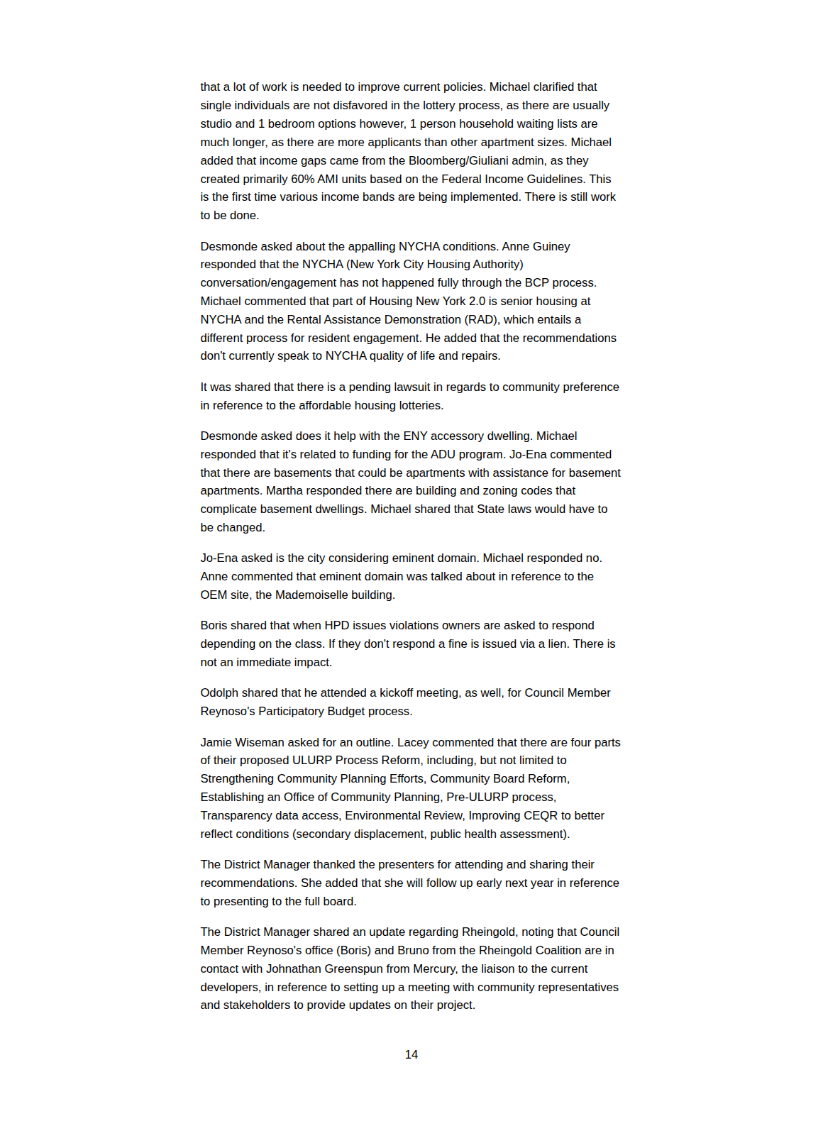that a lot of work is needed to improve current policies. Michael clarified that single individuals are not disfavored in the lottery process, as there are usually studio and 1 bedroom options however, 1 person household waiting lists are much longer, as there are more applicants than other apartment sizes. Michael added that income gaps came from the Bloomberg/Giuliani admin, as they created primarily 60% AMI units based on the Federal Income Guidelines. This is the first time various income bands are being implemented. There is still work to be done.
Desmonde asked about the appalling NYCHA conditions. Anne Guiney responded that the NYCHA (New York City Housing Authority) conversation/engagement has not happened fully through the BCP process.
Michael commented that part of Housing New York 2.0 is senior housing at NYCHA and the Rental Assistance Demonstration (RAD), which entails a different process for resident engagement. He added that the recommendations don't currently speak to NYCHA quality of life and repairs.
It was shared that there is a pending lawsuit in regards to community preference in reference to the affordable housing lotteries.
Desmonde asked does it help with the ENY accessory dwelling. Michael responded that it's related to funding for the ADU program. Jo-Ena commented that there are basements that could be apartments with assistance for basement apartments. Martha responded there are building and zoning codes that complicate basement dwellings. Michael shared that State laws would have to be changed.
Jo-Ena asked is the city considering eminent domain. Michael responded no. Anne commented that eminent domain was talked about in reference to the OEM site, the Mademoiselle building.
Boris shared that when HPD issues violations owners are asked to respond depending on the class. If they don't respond a fine is issued via a lien. There is not an immediate impact.
Odolph shared that he attended a kickoff meeting, as well, for Council Member Reynoso's Participatory Budget process.
Jamie Wiseman asked for an outline. Lacey commented that there are four parts of their proposed ULURP Process Reform, including, but not limited to Strengthening Community Planning Efforts, Community Board Reform, Establishing an Office of Community Planning, Pre-ULURP process, Transparency data access, Environmental Review, Improving CEQR to better reflect conditions (secondary displacement, public health assessment).
The District Manager thanked the presenters for attending and sharing their recommendations. She added that she will follow up early next year in reference to presenting to the full board.
The District Manager shared an update regarding Rheingold, noting that Council Member Reynoso's office (Boris) and Bruno from the Rheingold Coalition are in contact with Johnathan Greenspun from Mercury, the liaison to the current developers, in reference to setting up a meeting with community representatives and stakeholders to provide updates on their project.
14